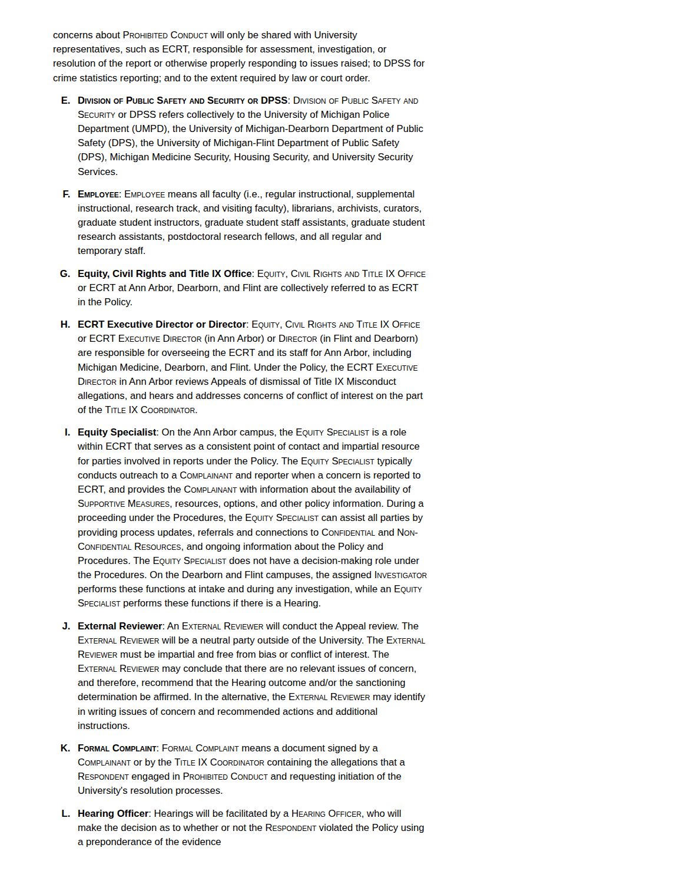concerns about Prohibited Conduct will only be shared with University representatives, such as ECRT, responsible for assessment, investigation, or resolution of the report or otherwise properly responding to issues raised; to DPSS for crime statistics reporting; and to the extent required by law or court order.
Division of Public Safety and Security or DPSS: Division of Public Safety and Security or DPSS refers collectively to the University of Michigan Police Department (UMPD), the University of Michigan-Dearborn Department of Public Safety (DPS), the University of Michigan-Flint Department of Public Safety (DPS), Michigan Medicine Security, Housing Security, and University Security Services.
Employee: Employee means all faculty (i.e., regular instructional, supplemental instructional, research track, and visiting faculty), librarians, archivists, curators, graduate student instructors, graduate student staff assistants, graduate student research assistants, postdoctoral research fellows, and all regular and temporary staff.
Equity, Civil Rights and Title IX Office: Equity, Civil Rights and Title IX Office or ECRT at Ann Arbor, Dearborn, and Flint are collectively referred to as ECRT in the Policy.
ECRT Executive Director or Director: Equity, Civil Rights and Title IX Office or ECRT Executive Director (in Ann Arbor) or Director (in Flint and Dearborn) are responsible for overseeing the ECRT and its staff for Ann Arbor, including Michigan Medicine, Dearborn, and Flint. Under the Policy, the ECRT Executive Director in Ann Arbor reviews Appeals of dismissal of Title IX Misconduct allegations, and hears and addresses concerns of conflict of interest on the part of the Title IX Coordinator.
Equity Specialist: On the Ann Arbor campus, the Equity Specialist is a role within ECRT that serves as a consistent point of contact and impartial resource for parties involved in reports under the Policy. The Equity Specialist typically conducts outreach to a Complainant and reporter when a concern is reported to ECRT, and provides the Complainant with information about the availability of Supportive Measures, resources, options, and other policy information. During a proceeding under the Procedures, the Equity Specialist can assist all parties by providing process updates, referrals and connections to Confidential and Non-Confidential Resources, and ongoing information about the Policy and Procedures. The Equity Specialist does not have a decision-making role under the Procedures. On the Dearborn and Flint campuses, the assigned Investigator performs these functions at intake and during any investigation, while an Equity Specialist performs these functions if there is a Hearing.
External Reviewer: An External Reviewer will conduct the Appeal review. The External Reviewer will be a neutral party outside of the University. The External Reviewer must be impartial and free from bias or conflict of interest. The External Reviewer may conclude that there are no relevant issues of concern, and therefore, recommend that the Hearing outcome and/or the sanctioning determination be affirmed. In the alternative, the External Reviewer may identify in writing issues of concern and recommended actions and additional instructions.
Formal Complaint: Formal Complaint means a document signed by a Complainant or by the Title IX Coordinator containing the allegations that a Respondent engaged in Prohibited Conduct and requesting initiation of the University's resolution processes.
Hearing Officer: Hearings will be facilitated by a Hearing Officer, who will make the decision as to whether or not the Respondent violated the Policy using a preponderance of the evidence